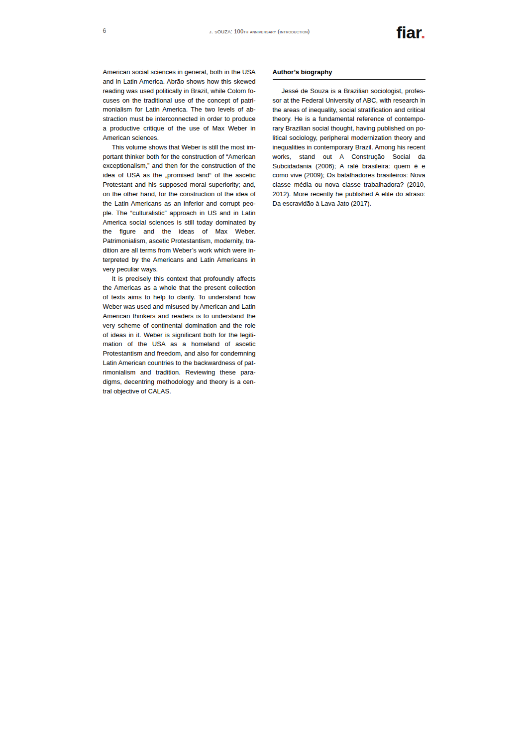6
J. SOUZA: 100TH ANNIVERSARY (INTRODUCTION)
fiar.
American social sciences in general, both in the USA and in Latin America. Abrão shows how this skewed reading was used politically in Brazil, while Colom focuses on the traditional use of the concept of patrimonialism for Latin America. The two levels of abstraction must be interconnected in order to produce a productive critique of the use of Max Weber in American sciences.
This volume shows that Weber is still the most important thinker both for the construction of “American exceptionalism,” and then for the construction of the idea of USA as the „promised land“ of the ascetic Protestant and his supposed moral superiority; and, on the other hand, for the construction of the idea of the Latin Americans as an inferior and corrupt people. The “culturalistic” approach in US and in Latin America social sciences is still today dominated by the figure and the ideas of Max Weber. Patrimonialism, ascetic Protestantism, modernity, tradition are all terms from Weber’s work which were interpreted by the Americans and Latin Americans in very peculiar ways.
It is precisely this context that profoundly affects the Americas as a whole that the present collection of texts aims to help to clarify. To understand how Weber was used and misused by American and Latin American thinkers and readers is to understand the very scheme of continental domination and the role of ideas in it. Weber is significant both for the legitimation of the USA as a homeland of ascetic Protestantism and freedom, and also for condemning Latin American countries to the backwardness of patrimonialism and tradition. Reviewing these paradigms, decentring methodology and theory is a central objective of CALAS.
Author’s biography
Jessé de Souza is a Brazilian sociologist, professor at the Federal University of ABC, with research in the areas of inequality, social stratification and critical theory. He is a fundamental reference of contemporary Brazilian social thought, having published on political sociology, peripheral modernization theory and inequalities in contemporary Brazil. Among his recent works, stand out A Construção Social da Subcidadania (2006); A ralé brasileira: quem é e como vive (2009); Os batalhadores brasileiros: Nova classe média ou nova classe trabalhadora? (2010, 2012). More recently he published A elite do atraso: Da escravidão à Lava Jato (2017).